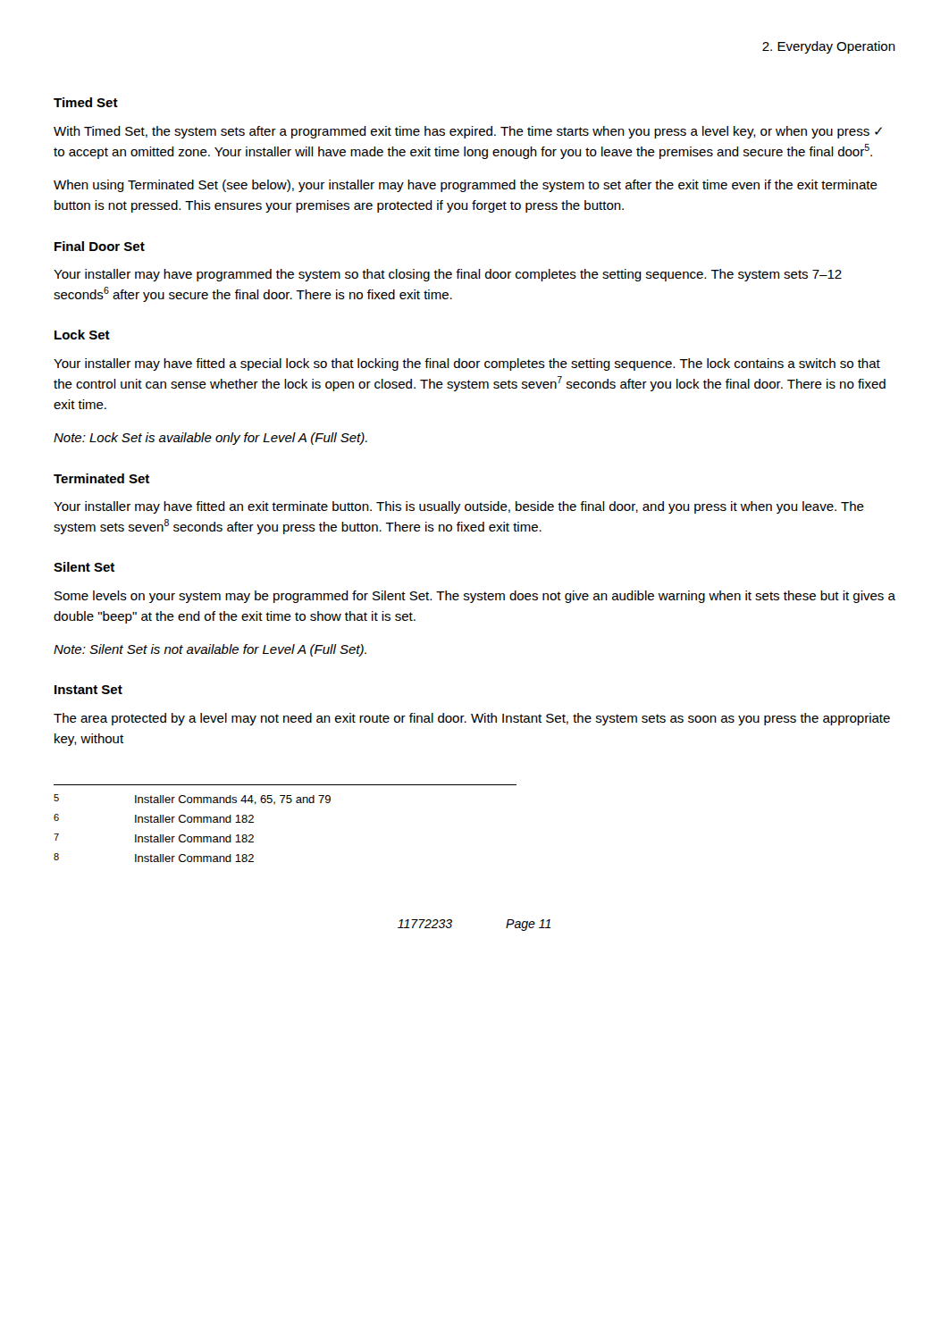2. Everyday Operation
Timed Set
With Timed Set, the system sets after a programmed exit time has expired. The time starts when you press a level key, or when you press ✓ to accept an omitted zone. Your installer will have made the exit time long enough for you to leave the premises and secure the final door5.
When using Terminated Set (see below), your installer may have programmed the system to set after the exit time even if the exit terminate button is not pressed. This ensures your premises are protected if you forget to press the button.
Final Door Set
Your installer may have programmed the system so that closing the final door completes the setting sequence. The system sets 7–12 seconds6 after you secure the final door. There is no fixed exit time.
Lock Set
Your installer may have fitted a special lock so that locking the final door completes the setting sequence. The lock contains a switch so that the control unit can sense whether the lock is open or closed. The system sets seven7 seconds after you lock the final door. There is no fixed exit time.
Note: Lock Set is available only for Level A (Full Set).
Terminated Set
Your installer may have fitted an exit terminate button. This is usually outside, beside the final door, and you press it when you leave. The system sets seven8 seconds after you press the button. There is no fixed exit time.
Silent Set
Some levels on your system may be programmed for Silent Set. The system does not give an audible warning when it sets these but it gives a double "beep" at the end of the exit time to show that it is set.
Note: Silent Set is not available for Level A (Full Set).
Instant Set
The area protected by a level may not need an exit route or final door. With Instant Set, the system sets as soon as you press the appropriate key, without
| 5 | Installer Commands 44, 65, 75 and 79 |
| 6 | Installer Command 182 |
| 7 | Installer Command 182 |
| 8 | Installer Command 182 |
11772233 Page 11